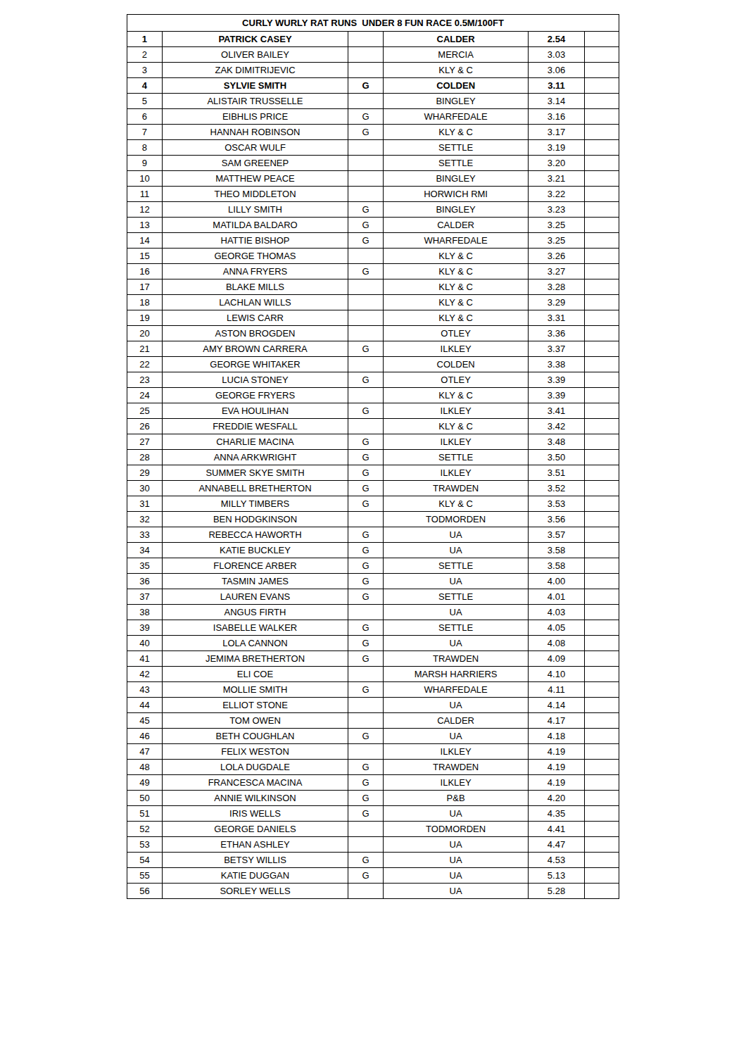CURLY WURLY RAT RUNS UNDER 8 FUN RACE 0.5M/100FT
| 1 | PATRICK CASEY | | CALDER | 2.54 | |
| 2 | OLIVER BAILEY | | MERCIA | 3.03 | |
| 3 | ZAK DIMITRIJEVIC | | KLY & C | 3.06 | |
| 4 | SYLVIE SMITH | G | COLDEN | 3.11 | |
| 5 | ALISTAIR TRUSSELLE | | BINGLEY | 3.14 | |
| 6 | EIBHLIS PRICE | G | WHARFEDALE | 3.16 | |
| 7 | HANNAH ROBINSON | G | KLY & C | 3.17 | |
| 8 | OSCAR WULF | | SETTLE | 3.19 | |
| 9 | SAM GREENEP | | SETTLE | 3.20 | |
| 10 | MATTHEW PEACE | | BINGLEY | 3.21 | |
| 11 | THEO MIDDLETON | | HORWICH RMI | 3.22 | |
| 12 | LILLY SMITH | G | BINGLEY | 3.23 | |
| 13 | MATILDA BALDARO | G | CALDER | 3.25 | |
| 14 | HATTIE BISHOP | G | WHARFEDALE | 3.25 | |
| 15 | GEORGE THOMAS | | KLY & C | 3.26 | |
| 16 | ANNA FRYERS | G | KLY & C | 3.27 | |
| 17 | BLAKE MILLS | | KLY & C | 3.28 | |
| 18 | LACHLAN WILLS | | KLY & C | 3.29 | |
| 19 | LEWIS CARR | | KLY & C | 3.31 | |
| 20 | ASTON BROGDEN | | OTLEY | 3.36 | |
| 21 | AMY BROWN CARRERA | G | ILKLEY | 3.37 | |
| 22 | GEORGE WHITAKER | | COLDEN | 3.38 | |
| 23 | LUCIA STONEY | G | OTLEY | 3.39 | |
| 24 | GEORGE FRYERS | | KLY & C | 3.39 | |
| 25 | EVA HOULIHAN | G | ILKLEY | 3.41 | |
| 26 | FREDDIE WESFALL | | KLY & C | 3.42 | |
| 27 | CHARLIE MACINA | G | ILKLEY | 3.48 | |
| 28 | ANNA ARKWRIGHT | G | SETTLE | 3.50 | |
| 29 | SUMMER SKYE SMITH | G | ILKLEY | 3.51 | |
| 30 | ANNABELL BRETHERTON | G | TRAWDEN | 3.52 | |
| 31 | MILLY TIMBERS | G | KLY & C | 3.53 | |
| 32 | BEN HODGKINSON | | TODMORDEN | 3.56 | |
| 33 | REBECCA HAWORTH | G | UA | 3.57 | |
| 34 | KATIE BUCKLEY | G | UA | 3.58 | |
| 35 | FLORENCE ARBER | G | SETTLE | 3.58 | |
| 36 | TASMIN JAMES | G | UA | 4.00 | |
| 37 | LAUREN EVANS | G | SETTLE | 4.01 | |
| 38 | ANGUS FIRTH | | UA | 4.03 | |
| 39 | ISABELLE WALKER | G | SETTLE | 4.05 | |
| 40 | LOLA CANNON | G | UA | 4.08 | |
| 41 | JEMIMA BRETHERTON | G | TRAWDEN | 4.09 | |
| 42 | ELI COE | | MARSH HARRIERS | 4.10 | |
| 43 | MOLLIE SMITH | G | WHARFEDALE | 4.11 | |
| 44 | ELLIOT STONE | | UA | 4.14 | |
| 45 | TOM OWEN | | CALDER | 4.17 | |
| 46 | BETH COUGHLAN | G | UA | 4.18 | |
| 47 | FELIX WESTON | | ILKLEY | 4.19 | |
| 48 | LOLA DUGDALE | G | TRAWDEN | 4.19 | |
| 49 | FRANCESCA MACINA | G | ILKLEY | 4.19 | |
| 50 | ANNIE WILKINSON | G | P&B | 4.20 | |
| 51 | IRIS WELLS | G | UA | 4.35 | |
| 52 | GEORGE DANIELS | | TODMORDEN | 4.41 | |
| 53 | ETHAN ASHLEY | | UA | 4.47 | |
| 54 | BETSY WILLIS | G | UA | 4.53 | |
| 55 | KATIE DUGGAN | G | UA | 5.13 | |
| 56 | SORLEY WELLS | | UA | 5.28 | |